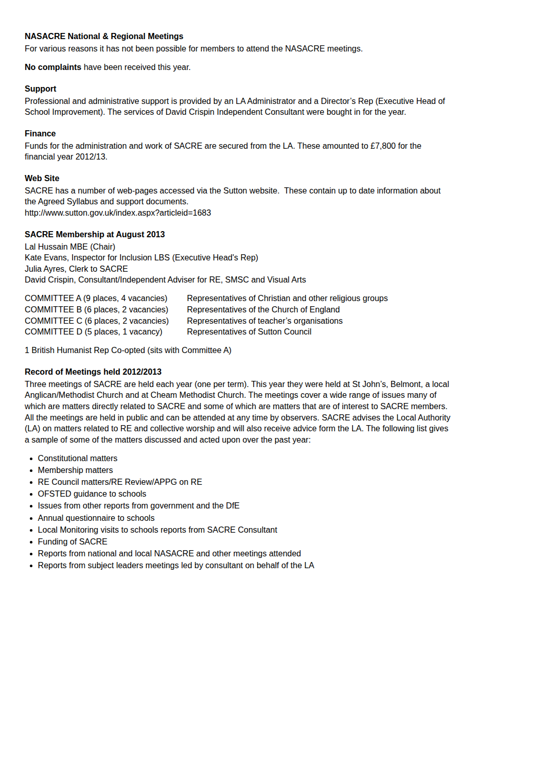NASACRE National & Regional Meetings
For various reasons it has not been possible for members to attend the NASACRE meetings.
No complaints have been received this year.
Support
Professional and administrative support is provided by an LA Administrator and a Director’s Rep (Executive Head of School Improvement). The services of David Crispin Independent Consultant were bought in for the year.
Finance
Funds for the administration and work of SACRE are secured from the LA. These amounted to £7,800 for the financial year 2012/13.
Web Site
SACRE has a number of web-pages accessed via the Sutton website. These contain up to date information about the Agreed Syllabus and support documents.
http://www.sutton.gov.uk/index.aspx?articleid=1683
SACRE Membership at August 2013
Lal Hussain MBE (Chair)
Kate Evans, Inspector for Inclusion LBS (Executive Head's Rep)
Julia Ayres, Clerk to SACRE
David Crispin, Consultant/Independent Adviser for RE, SMSC and Visual Arts
| COMMITTEE A (9 places, 4 vacancies) | Representatives of Christian and other religious groups |
| COMMITTEE B (6 places, 2 vacancies) | Representatives of the Church of England |
| COMMITTEE C (6 places, 2 vacancies) | Representatives of teacher’s organisations |
| COMMITTEE D (5 places, 1 vacancy) | Representatives of Sutton Council |
1 British Humanist Rep Co-opted (sits with Committee A)
Record of Meetings held 2012/2013
Three meetings of SACRE are held each year (one per term). This year they were held at St John’s, Belmont, a local Anglican/Methodist Church and at Cheam Methodist Church. The meetings cover a wide range of issues many of which are matters directly related to SACRE and some of which are matters that are of interest to SACRE members. All the meetings are held in public and can be attended at any time by observers. SACRE advises the Local Authority (LA) on matters related to RE and collective worship and will also receive advice form the LA. The following list gives a sample of some of the matters discussed and acted upon over the past year:
Constitutional matters
Membership matters
RE Council matters/RE Review/APPG on RE
OFSTED guidance to schools
Issues from other reports from government and the DfE
Annual questionnaire to schools
Local Monitoring visits to schools reports from SACRE Consultant
Funding of SACRE
Reports from national and local NASACRE and other meetings attended
Reports from subject leaders meetings led by consultant on behalf of the LA